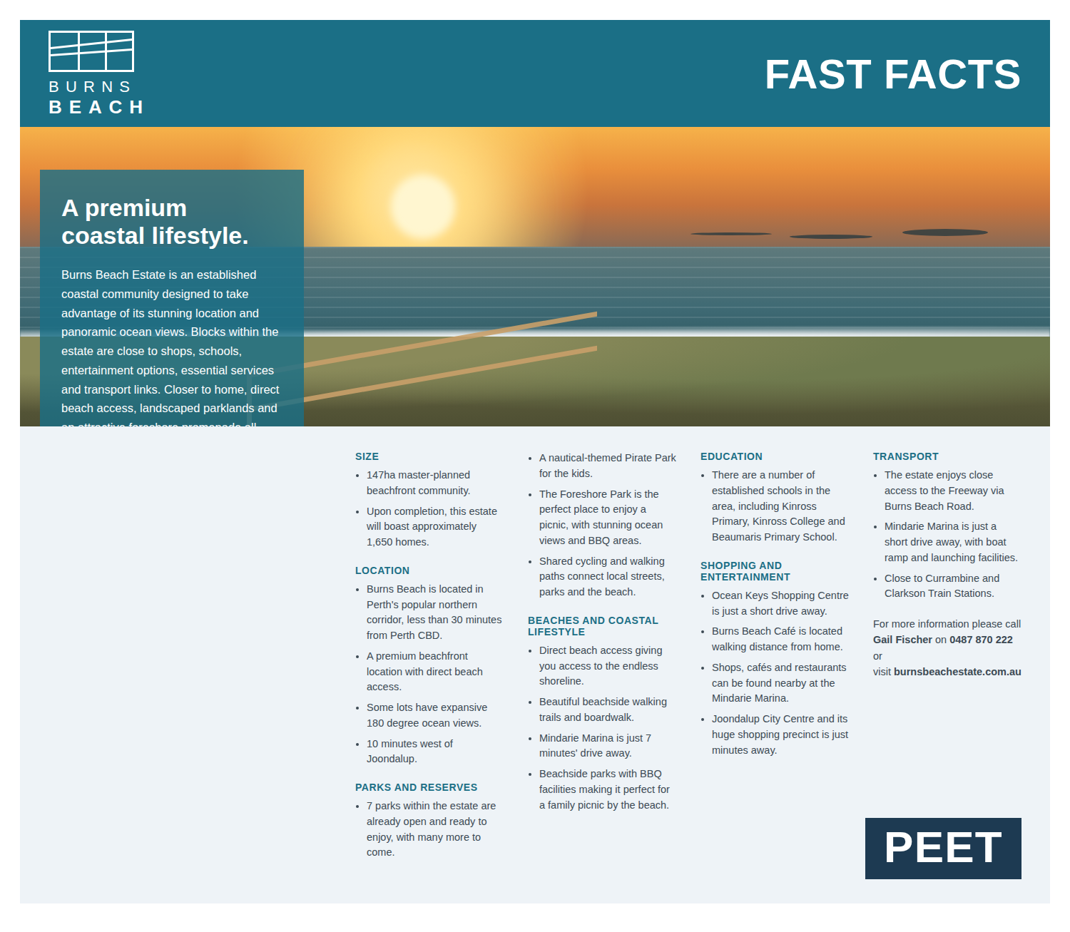BURNS
BEACH
FAST FACTS
A premium
coastal lifestyle.
Burns Beach Estate is an established coastal community designed to take advantage of its stunning location and panoramic ocean views. Blocks within the estate are close to shops, schools, entertainment options, essential services and transport links. Closer to home, direct beach access, landscaped parklands and an attractive foreshore promenade all makes for a premium coastal lifestyle like no other.
🏠
Premium Display
Village
👓
Lots with 180
degree ocean
views
🌞
Direct beach
access
🌊
Foreshore Park and
many more!
Size
147ha master-planned beachfront community.
Upon completion, this estate will boast approximately 1,650 homes.
Location
Burns Beach is located in Perth's popular northern corridor, less than 30 minutes from Perth CBD.
A premium beachfront location with direct beach access.
Some lots have expansive 180 degree ocean views.
10 minutes west of Joondalup.
Parks and Reserves
7 parks within the estate are already open and ready to enjoy, with many more to come.
A nautical-themed Pirate Park for the kids.
The Foreshore Park is the perfect place to enjoy a picnic, with stunning ocean views and BBQ areas.
Shared cycling and walking paths connect local streets, parks and the beach.
Beaches and Coastal Lifestyle
Direct beach access giving you access to the endless shoreline.
Beautiful beachside walking trails and boardwalk.
Mindarie Marina is just 7 minutes' drive away.
Beachside parks with BBQ facilities making it perfect for a family picnic by the beach.
Education
There are a number of established schools in the area, including Kinross Primary, Kinross College and Beaumaris Primary School.
Shopping and Entertainment
Ocean Keys Shopping Centre is just a short drive away.
Burns Beach Café is located walking distance from home.
Shops, cafés and restaurants can be found nearby at the Mindarie Marina.
Joondalup City Centre and its huge shopping precinct is just minutes away.
Transport
The estate enjoys close access to the Freeway via Burns Beach Road.
Mindarie Marina is just a short drive away, with boat ramp and launching facilities.
Close to Currambine and Clarkson Train Stations.
For more information please call
Gail Fischer on 0487 870 222 or
visit burnsbeachestate.com.au
PEET